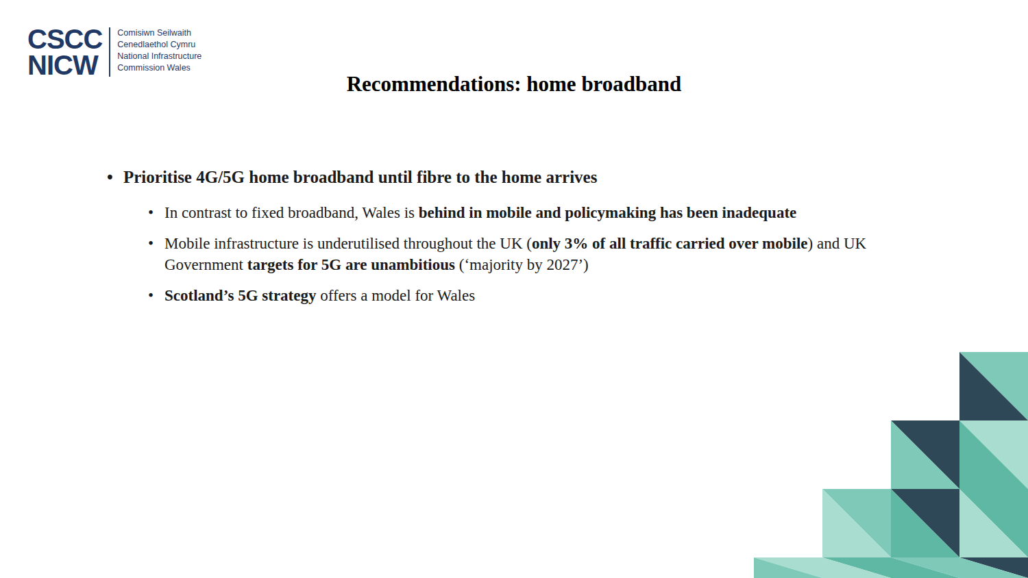CSCC
NICW
Comisiwn Seilwaith
Cenedlaethol Cymru
National Infrastructure
Commission Wales
Recommendations: home broadband
Prioritise 4G/5G home broadband until fibre to the home arrives
In contrast to fixed broadband, Wales is behind in mobile and policymaking has been inadequate
Mobile infrastructure is underutilised throughout the UK (only 3% of all traffic carried over mobile) and UK Government targets for 5G are unambitious (‘majority by 2027’)
Scotland’s 5G strategy offers a model for Wales